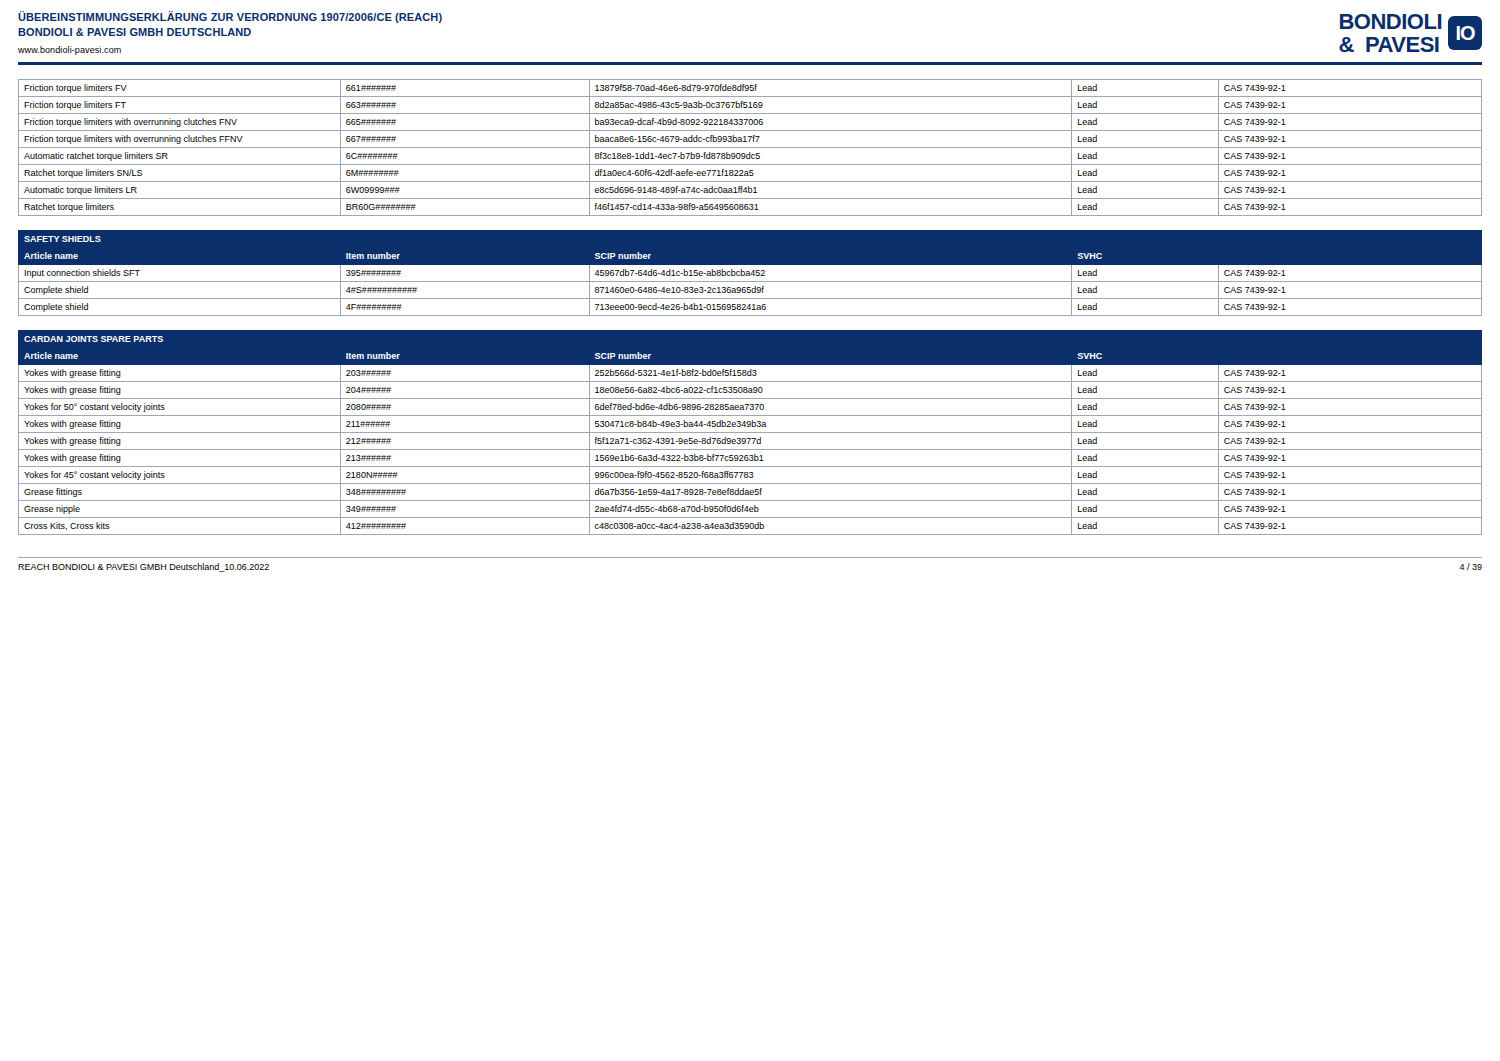ÜBEREINSTIMMUNGSERKLÄRUNG ZUR VERORDNUNG 1907/2006/CE (REACH)
BONDIOLI & PAVESI GMBH DEUTSCHLAND
www.bondioli-pavesi.com
BONDIOLI
& PAVESI
IO
| Friction torque limiters FV | 661####### | 13879f58-70ad-46e6-8d79-970fde8df95f | Lead | CAS 7439-92-1 |
| Friction torque limiters FT | 663####### | 8d2a85ac-4986-43c5-9a3b-0c3767bf5169 | Lead | CAS 7439-92-1 |
| Friction torque limiters with overrunning clutches FNV | 665####### | ba93eca9-dcaf-4b9d-8092-922184337006 | Lead | CAS 7439-92-1 |
| Friction torque limiters with overrunning clutches FFNV | 667####### | baaca8e6-156c-4679-addc-cfb993ba17f7 | Lead | CAS 7439-92-1 |
| Automatic ratchet torque limiters SR | 6C######## | 8f3c18e8-1dd1-4ec7-b7b9-fd878b909dc5 | Lead | CAS 7439-92-1 |
| Ratchet torque limiters SN/LS | 6M######## | df1a0ec4-60f6-42df-aefe-ee771f1822a5 | Lead | CAS 7439-92-1 |
| Automatic torque limiters LR | 6W09999### | e8c5d696-9148-489f-a74c-adc0aa1ff4b1 | Lead | CAS 7439-92-1 |
| Ratchet torque limiters | BR60G######## | f46f1457-cd14-433a-98f9-a56495608631 | Lead | CAS 7439-92-1 |
| SAFETY SHIEDLS |
| Article name | Item number | SCIP number | SVHC |
| Input connection shields SFT | 395######## | 45967db7-64d6-4d1c-b15e-ab8bcbcba452 | Lead | CAS 7439-92-1 |
| Complete shield | 4#S########### | 871460e0-6486-4e10-83e3-2c136a965d9f | Lead | CAS 7439-92-1 |
| Complete shield | 4F######### | 713eee00-9ecd-4e26-b4b1-0156958241a6 | Lead | CAS 7439-92-1 |
| CARDAN JOINTS SPARE PARTS |
| Article name | Item number | SCIP number | SVHC |
| Yokes with grease fitting | 203###### | 252b566d-5321-4e1f-b8f2-bd0ef5f158d3 | Lead | CAS 7439-92-1 |
| Yokes with grease fitting | 204###### | 18e08e56-6a82-4bc6-a022-cf1c53508a90 | Lead | CAS 7439-92-1 |
| Yokes for 50° costant velocity joints | 2080##### | 6def78ed-bd6e-4db6-9896-28285aea7370 | Lead | CAS 7439-92-1 |
| Yokes with grease fitting | 211###### | 530471c8-b84b-49e3-ba44-45db2e349b3a | Lead | CAS 7439-92-1 |
| Yokes with grease fitting | 212###### | f5f12a71-c362-4391-9e5e-8d76d9e3977d | Lead | CAS 7439-92-1 |
| Yokes with grease fitting | 213###### | 1569e1b6-6a3d-4322-b3b8-bf77c59263b1 | Lead | CAS 7439-92-1 |
| Yokes for 45° costant velocity joints | 2180N##### | 996c00ea-f9f0-4562-8520-f68a3ff67783 | Lead | CAS 7439-92-1 |
| Grease fittings | 348######### | d6a7b356-1e59-4a17-8928-7e8ef8ddae5f | Lead | CAS 7439-92-1 |
| Grease nipple | 349####### | 2ae4fd74-d55c-4b68-a70d-b950f0d6f4eb | Lead | CAS 7439-92-1 |
| Cross Kits, Cross kits | 412######### | c48c0308-a0cc-4ac4-a238-a4ea3d3590db | Lead | CAS 7439-92-1 |
REACH BONDIOLI & PAVESI GMBH Deutschland_10.06.2022
4 / 39